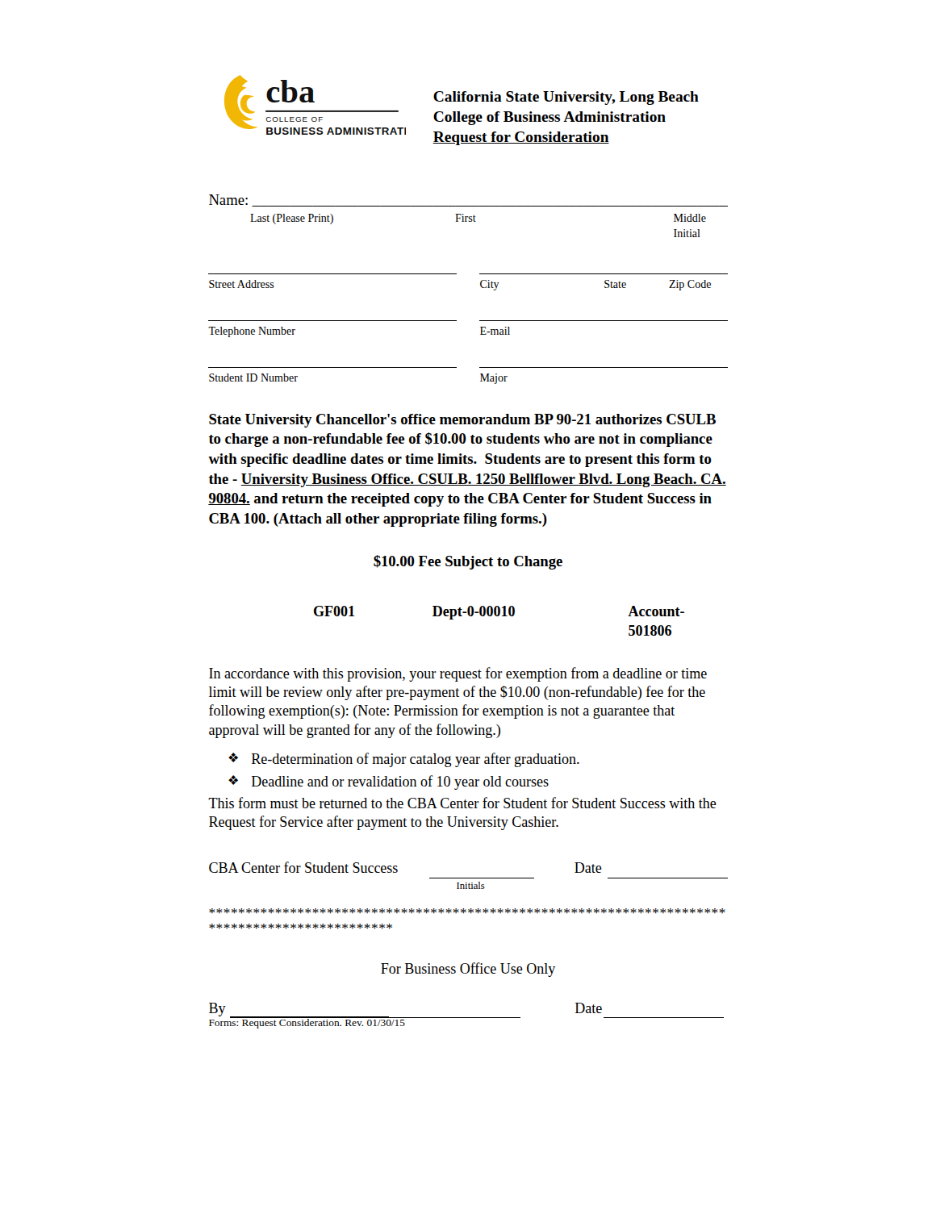cba COLLEGE OF BUSINESS ADMINISTRATION
California State University, Long Beach
College of Business Administration
Request for Consideration
Name: _______________________________________________________________________________
Last (Please Print)
First
Middle Initial
Street Address
City State Zip Code
Telephone Number
E-mail
Student ID Number
Major
State University Chancellor's office memorandum BP 90-21 authorizes CSULB to charge a non-refundable fee of $10.00 to students who are not in compliance with specific deadline dates or time limits. Students are to present this form to the - University Business Office. CSULB. 1250 Bellflower Blvd. Long Beach. CA. 90804. and return the receipted copy to the CBA Center for Student Success in CBA 100. (Attach all other appropriate filing forms.)
$10.00 Fee Subject to Change
GF001
Dept-0-00010
Account-501806
In accordance with this provision, your request for exemption from a deadline or time limit will be review only after pre-payment of the $10.00 (non-refundable) fee for the following exemption(s): (Note: Permission for exemption is not a guarantee that approval will be granted for any of the following.)
Re-determination of major catalog year after graduation.
Deadline and or revalidation of 10 year old courses
This form must be returned to the CBA Center for Student for Student Success with the Request for Service after payment to the University Cashier.
CBA Center for Student Success
Date
Initials
***********************************************************************************************
For Business Office Use Only
By
Date
Forms: Request Consideration. Rev. 01/30/15